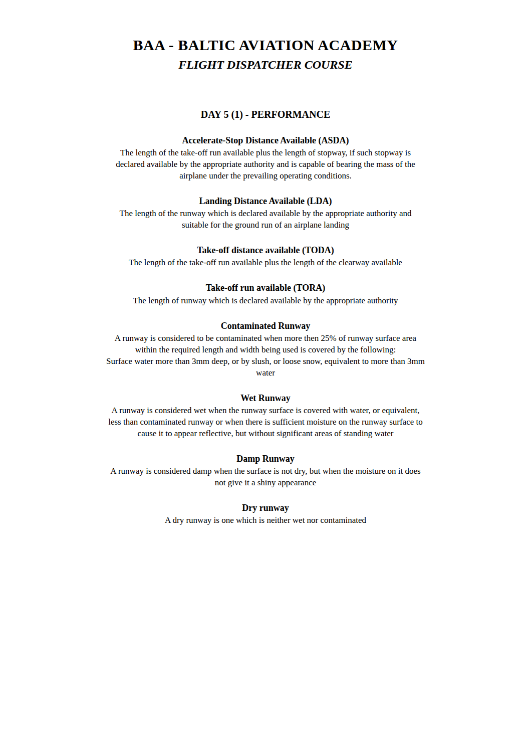BAA - BALTIC AVIATION ACADEMY
FLIGHT DISPATCHER COURSE
DAY 5 (1) - PERFORMANCE
Accelerate-Stop Distance Available (ASDA)
The length of the take-off run available plus the length of stopway, if such stopway is declared available by the appropriate authority and is capable of bearing the mass of the airplane under the prevailing operating conditions.
Landing Distance Available (LDA)
The length of the runway which is declared available by the appropriate authority and suitable for the ground run of an airplane landing
Take-off distance available (TODA)
The length of the take-off run available plus the length of the clearway available
Take-off run available (TORA)
The length of runway which is declared available by the appropriate authority
Contaminated Runway
A runway is considered to be contaminated when more then 25% of runway surface area within the required length and width being used is covered by the following:
Surface water more than 3mm deep, or by slush, or loose snow, equivalent to more than 3mm water
Wet Runway
A runway is considered wet when the runway surface is covered with water, or equivalent, less than contaminated runway or when there is sufficient moisture on the runway surface to cause it to appear reflective, but without significant areas of standing water
Damp Runway
A runway is considered damp when the surface is not dry, but when the moisture on it does not give it a shiny appearance
Dry runway
A dry runway is one which is neither wet nor contaminated